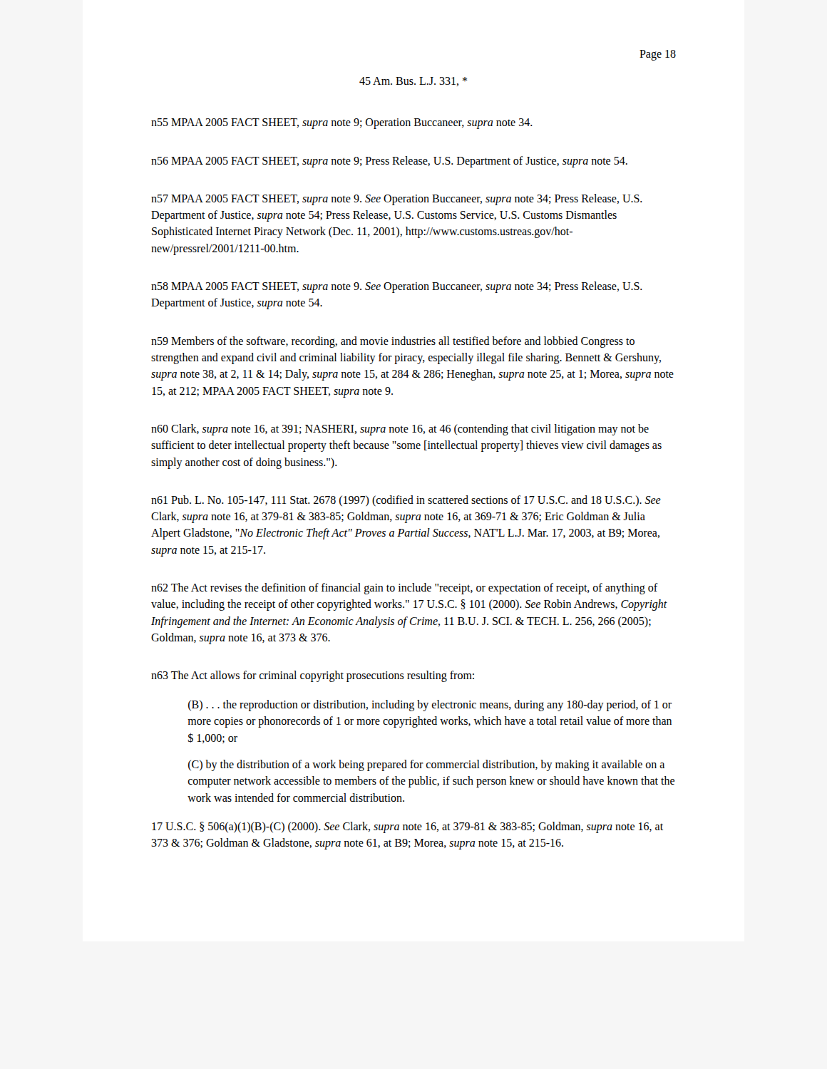Page 18 45 Am. Bus. L.J. 331, *
n55 MPAA 2005 FACT SHEET, supra note 9; Operation Buccaneer, supra note 34.
n56 MPAA 2005 FACT SHEET, supra note 9; Press Release, U.S. Department of Justice, supra note 54.
n57 MPAA 2005 FACT SHEET, supra note 9. See Operation Buccaneer, supra note 34; Press Release, U.S. Department of Justice, supra note 54; Press Release, U.S. Customs Service, U.S. Customs Dismantles Sophisticated Internet Piracy Network (Dec. 11, 2001), http://www.customs.ustreas.gov/hot-new/pressrel/2001/1211-00.htm.
n58 MPAA 2005 FACT SHEET, supra note 9. See Operation Buccaneer, supra note 34; Press Release, U.S. Department of Justice, supra note 54.
n59 Members of the software, recording, and movie industries all testified before and lobbied Congress to strengthen and expand civil and criminal liability for piracy, especially illegal file sharing. Bennett & Gershuny, supra note 38, at 2, 11 & 14; Daly, supra note 15, at 284 & 286; Heneghan, supra note 25, at 1; Morea, supra note 15, at 212; MPAA 2005 FACT SHEET, supra note 9.
n60 Clark, supra note 16, at 391; NASHERI, supra note 16, at 46 (contending that civil litigation may not be sufficient to deter intellectual property theft because "some [intellectual property] thieves view civil damages as simply another cost of doing business.").
n61 Pub. L. No. 105-147, 111 Stat. 2678 (1997) (codified in scattered sections of 17 U.S.C. and 18 U.S.C.). See Clark, supra note 16, at 379-81 & 383-85; Goldman, supra note 16, at 369-71 & 376; Eric Goldman & Julia Alpert Gladstone, "No Electronic Theft Act" Proves a Partial Success, NAT'L L.J. Mar. 17, 2003, at B9; Morea, supra note 15, at 215-17.
n62 The Act revises the definition of financial gain to include "receipt, or expectation of receipt, of anything of value, including the receipt of other copyrighted works." 17 U.S.C. § 101 (2000). See Robin Andrews, Copyright Infringement and the Internet: An Economic Analysis of Crime, 11 B.U. J. SCI. & TECH. L. 256, 266 (2005); Goldman, supra note 16, at 373 & 376.
n63 The Act allows for criminal copyright prosecutions resulting from:
(B) . . . the reproduction or distribution, including by electronic means, during any 180-day period, of 1 or more copies or phonorecords of 1 or more copyrighted works, which have a total retail value of more than $ 1,000; or
(C) by the distribution of a work being prepared for commercial distribution, by making it available on a computer network accessible to members of the public, if such person knew or should have known that the work was intended for commercial distribution.
17 U.S.C. § 506(a)(1)(B)-(C) (2000). See Clark, supra note 16, at 379-81 & 383-85; Goldman, supra note 16, at 373 & 376; Goldman & Gladstone, supra note 61, at B9; Morea, supra note 15, at 215-16.